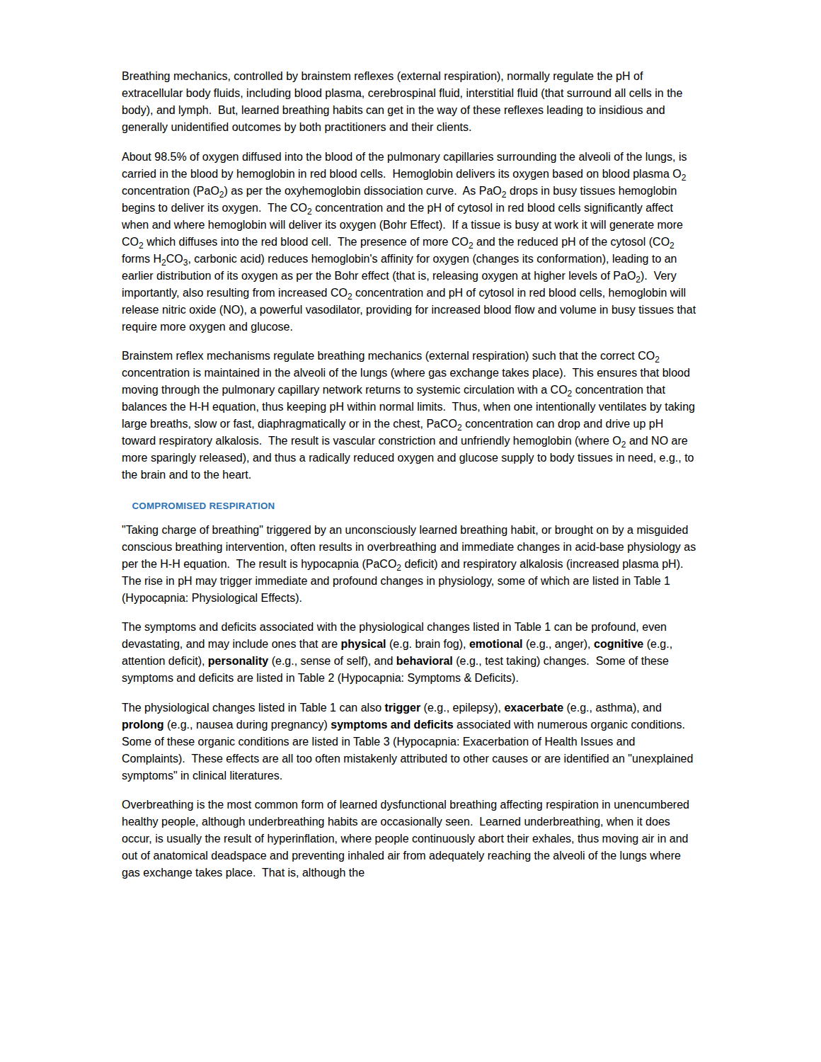Breathing mechanics, controlled by brainstem reflexes (external respiration), normally regulate the pH of extracellular body fluids, including blood plasma, cerebrospinal fluid, interstitial fluid (that surround all cells in the body), and lymph. But, learned breathing habits can get in the way of these reflexes leading to insidious and generally unidentified outcomes by both practitioners and their clients.
About 98.5% of oxygen diffused into the blood of the pulmonary capillaries surrounding the alveoli of the lungs, is carried in the blood by hemoglobin in red blood cells. Hemoglobin delivers its oxygen based on blood plasma O2 concentration (PaO2) as per the oxyhemoglobin dissociation curve. As PaO2 drops in busy tissues hemoglobin begins to deliver its oxygen. The CO2 concentration and the pH of cytosol in red blood cells significantly affect when and where hemoglobin will deliver its oxygen (Bohr Effect). If a tissue is busy at work it will generate more CO2 which diffuses into the red blood cell. The presence of more CO2 and the reduced pH of the cytosol (CO2 forms H2CO3, carbonic acid) reduces hemoglobin's affinity for oxygen (changes its conformation), leading to an earlier distribution of its oxygen as per the Bohr effect (that is, releasing oxygen at higher levels of PaO2). Very importantly, also resulting from increased CO2 concentration and pH of cytosol in red blood cells, hemoglobin will release nitric oxide (NO), a powerful vasodilator, providing for increased blood flow and volume in busy tissues that require more oxygen and glucose.
Brainstem reflex mechanisms regulate breathing mechanics (external respiration) such that the correct CO2 concentration is maintained in the alveoli of the lungs (where gas exchange takes place). This ensures that blood moving through the pulmonary capillary network returns to systemic circulation with a CO2 concentration that balances the H-H equation, thus keeping pH within normal limits. Thus, when one intentionally ventilates by taking large breaths, slow or fast, diaphragmatically or in the chest, PaCO2 concentration can drop and drive up pH toward respiratory alkalosis. The result is vascular constriction and unfriendly hemoglobin (where O2 and NO are more sparingly released), and thus a radically reduced oxygen and glucose supply to body tissues in need, e.g., to the brain and to the heart.
Compromised Respiration
"Taking charge of breathing" triggered by an unconsciously learned breathing habit, or brought on by a misguided conscious breathing intervention, often results in overbreathing and immediate changes in acid-base physiology as per the H-H equation. The result is hypocapnia (PaCO2 deficit) and respiratory alkalosis (increased plasma pH). The rise in pH may trigger immediate and profound changes in physiology, some of which are listed in Table 1 (Hypocapnia: Physiological Effects).
The symptoms and deficits associated with the physiological changes listed in Table 1 can be profound, even devastating, and may include ones that are physical (e.g. brain fog), emotional (e.g., anger), cognitive (e.g., attention deficit), personality (e.g., sense of self), and behavioral (e.g., test taking) changes. Some of these symptoms and deficits are listed in Table 2 (Hypocapnia: Symptoms & Deficits).
The physiological changes listed in Table 1 can also trigger (e.g., epilepsy), exacerbate (e.g., asthma), and prolong (e.g., nausea during pregnancy) symptoms and deficits associated with numerous organic conditions. Some of these organic conditions are listed in Table 3 (Hypocapnia: Exacerbation of Health Issues and Complaints). These effects are all too often mistakenly attributed to other causes or are identified an "unexplained symptoms" in clinical literatures.
Overbreathing is the most common form of learned dysfunctional breathing affecting respiration in unencumbered healthy people, although underbreathing habits are occasionally seen. Learned underbreathing, when it does occur, is usually the result of hyperinflation, where people continuously abort their exhales, thus moving air in and out of anatomical deadspace and preventing inhaled air from adequately reaching the alveoli of the lungs where gas exchange takes place. That is, although the